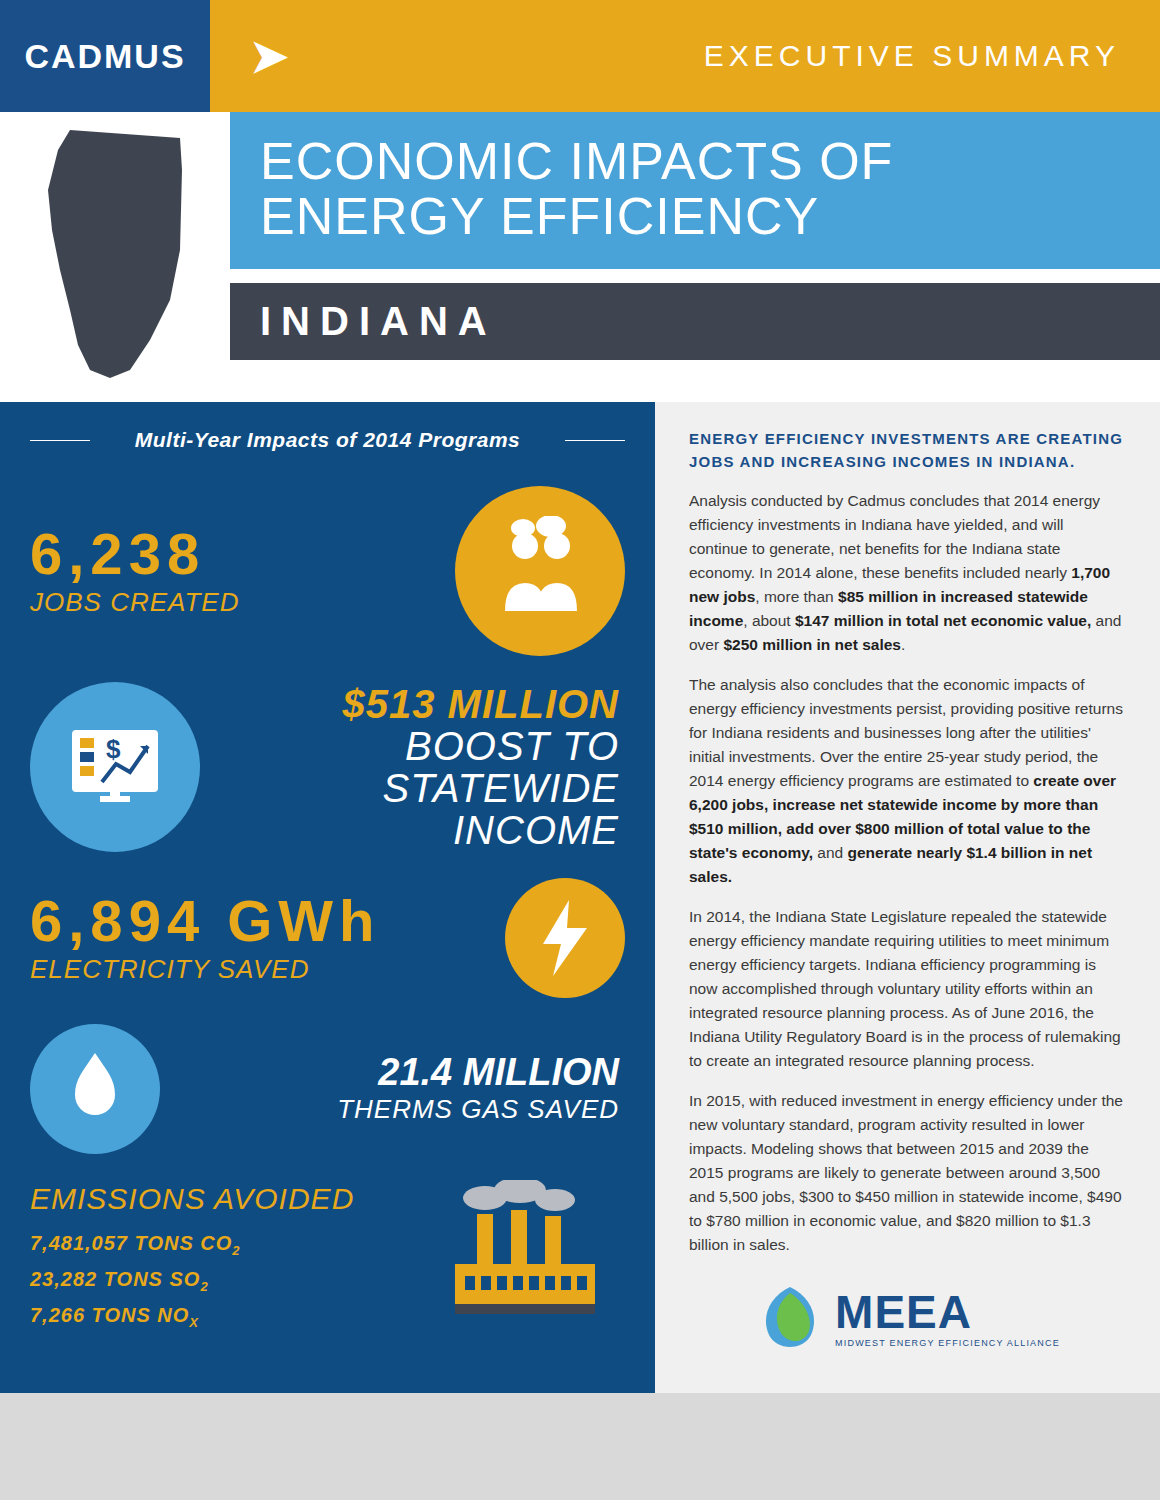CADMUS
➤ EXECUTIVE SUMMARY
ECONOMIC IMPACTS OF
ENERGY EFFICIENCY
INDIANA
Multi-Year Impacts of 2014 Programs
6,238
JOBS CREATED
$
$513 MILLION
BOOST TO
STATEWIDE
INCOME
6,894 GWh
ELECTRICITY SAVED
21.4 MILLION
THERMS GAS SAVED
EMISSIONS AVOIDED
7,481,057 TONS CO2
23,282 TONS SO2
7,266 TONS NOX
ENERGY EFFICIENCY INVESTMENTS ARE CREATING JOBS AND INCREASING INCOMES IN INDIANA.
Analysis conducted by Cadmus concludes that 2014 energy efficiency investments in Indiana have yielded, and will continue to generate, net benefits for the Indiana state economy. In 2014 alone, these benefits included nearly 1,700 new jobs, more than $85 million in increased statewide income, about $147 million in total net economic value, and over $250 million in net sales.
The analysis also concludes that the economic impacts of energy efficiency investments persist, providing positive returns for Indiana residents and businesses long after the utilities' initial investments. Over the entire 25-year study period, the 2014 energy efficiency programs are estimated to create over 6,200 jobs, increase net statewide income by more than $510 million, add over $800 million of total value to the state's economy, and generate nearly $1.4 billion in net sales.
In 2014, the Indiana State Legislature repealed the statewide energy efficiency mandate requiring utilities to meet minimum energy efficiency targets. Indiana efficiency programming is now accomplished through voluntary utility efforts within an integrated resource planning process. As of June 2016, the Indiana Utility Regulatory Board is in the process of rulemaking to create an integrated resource planning process.
In 2015, with reduced investment in energy efficiency under the new voluntary standard, program activity resulted in lower impacts. Modeling shows that between 2015 and 2039 the 2015 programs are likely to generate between around 3,500 and 5,500 jobs, $300 to $450 million in statewide income, $490 to $780 million in economic value, and $820 million to $1.3 billion in sales.
MEEA
MIDWEST ENERGY EFFICIENCY ALLIANCE